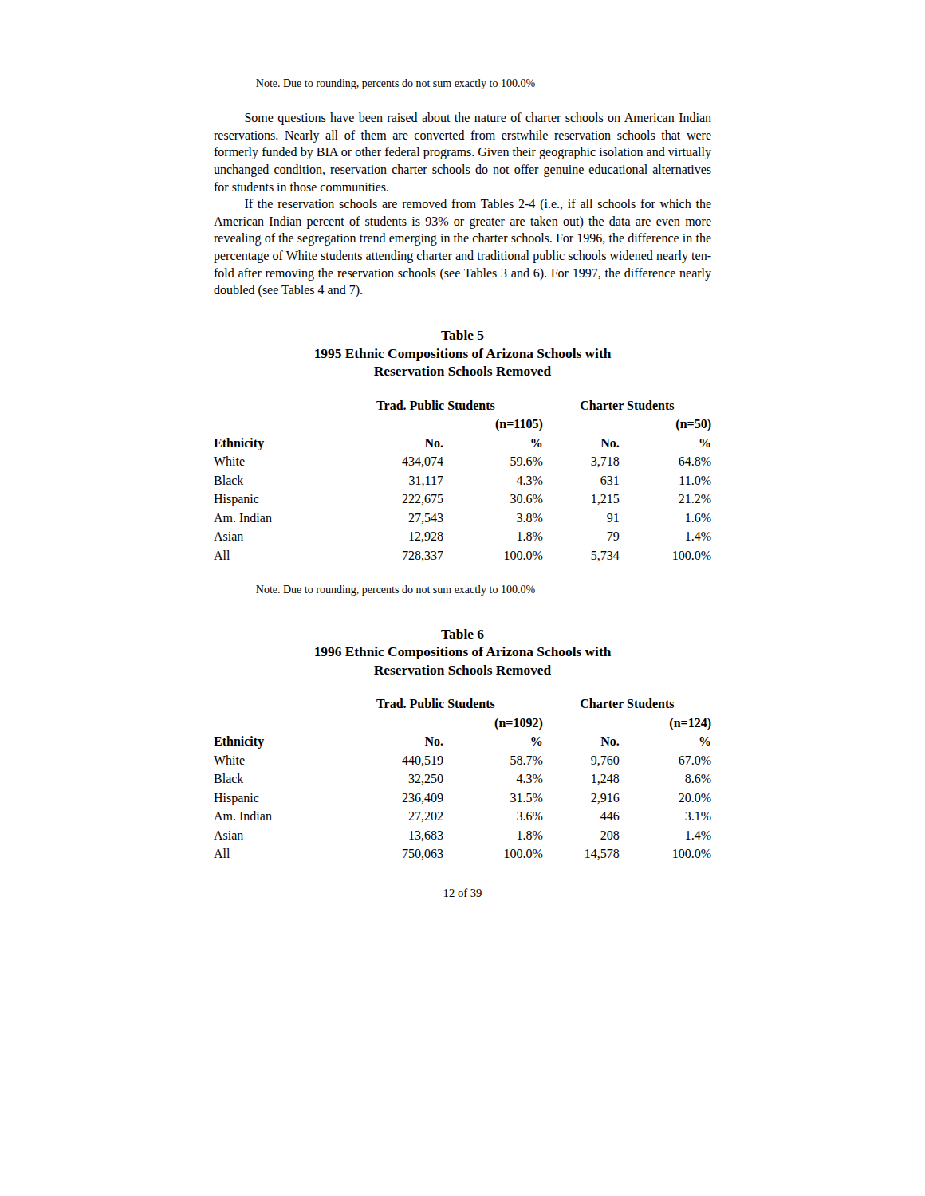Note. Due to rounding, percents do not sum exactly to 100.0%
Some questions have been raised about the nature of charter schools on American Indian reservations. Nearly all of them are converted from erstwhile reservation schools that were formerly funded by BIA or other federal programs. Given their geographic isolation and virtually unchanged condition, reservation charter schools do not offer genuine educational alternatives for students in those communities.
If the reservation schools are removed from Tables 2-4 (i.e., if all schools for which the American Indian percent of students is 93% or greater are taken out) the data are even more revealing of the segregation trend emerging in the charter schools. For 1996, the difference in the percentage of White students attending charter and traditional public schools widened nearly ten-fold after removing the reservation schools (see Tables 3 and 6). For 1997, the difference nearly doubled (see Tables 4 and 7).
Table 5
1995 Ethnic Compositions of Arizona Schools with
Reservation Schools Removed
| | Trad. Public Students | Charter Students |
| | | (n=1105) | | (n=50) |
| Ethnicity | No. | % | No. | % |
| White | 434,074 | 59.6% | 3,718 | 64.8% |
| Black | 31,117 | 4.3% | 631 | 11.0% |
| Hispanic | 222,675 | 30.6% | 1,215 | 21.2% |
| Am. Indian | 27,543 | 3.8% | 91 | 1.6% |
| Asian | 12,928 | 1.8% | 79 | 1.4% |
| All | 728,337 | 100.0% | 5,734 | 100.0% |
Note. Due to rounding, percents do not sum exactly to 100.0%
Table 6
1996 Ethnic Compositions of Arizona Schools with
Reservation Schools Removed
| | Trad. Public Students | Charter Students |
| | | (n=1092) | | (n=124) |
| Ethnicity | No. | % | No. | % |
| White | 440,519 | 58.7% | 9,760 | 67.0% |
| Black | 32,250 | 4.3% | 1,248 | 8.6% |
| Hispanic | 236,409 | 31.5% | 2,916 | 20.0% |
| Am. Indian | 27,202 | 3.6% | 446 | 3.1% |
| Asian | 13,683 | 1.8% | 208 | 1.4% |
| All | 750,063 | 100.0% | 14,578 | 100.0% |
12 of 39